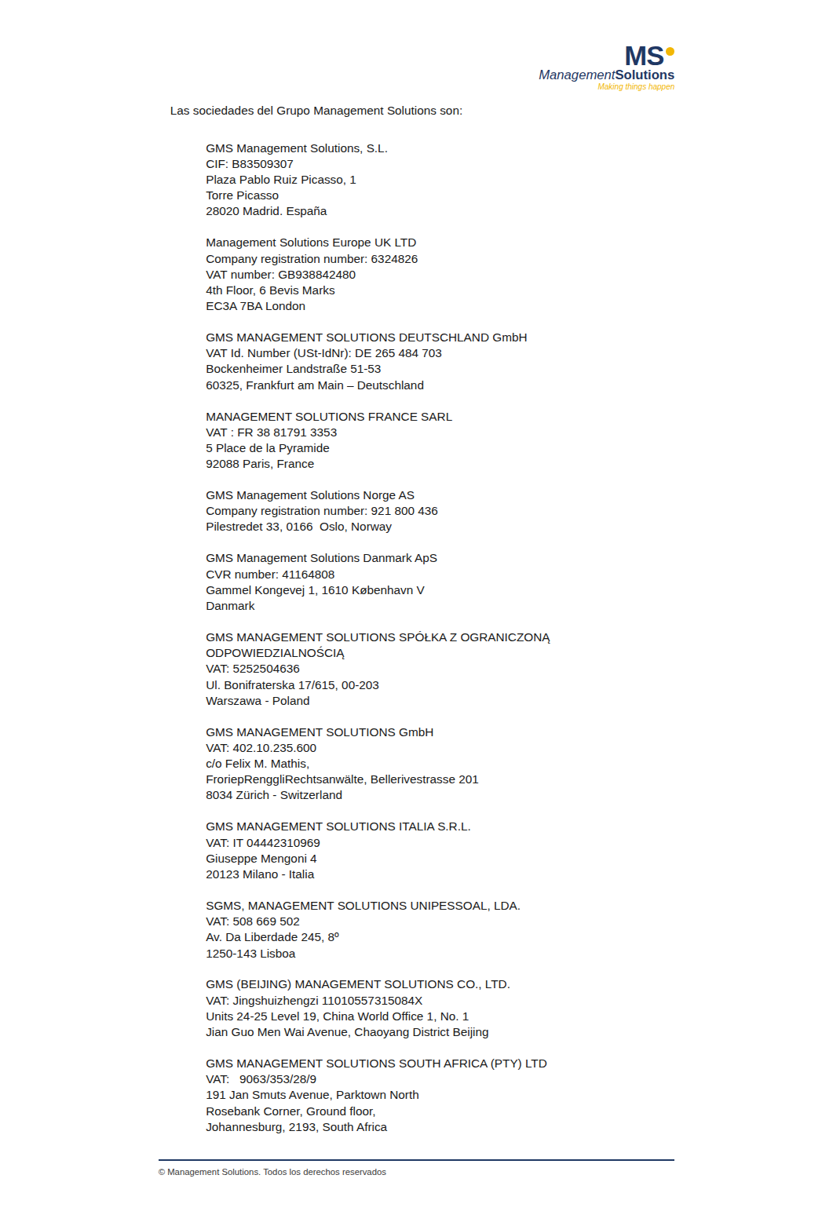MS
Management Solutions
Making things happen
Las sociedades del Grupo Management Solutions son:
GMS Management Solutions, S.L.
CIF: B83509307
Plaza Pablo Ruiz Picasso, 1
Torre Picasso
28020 Madrid. España
Management Solutions Europe UK LTD
Company registration number: 6324826
VAT number: GB938842480
4th Floor, 6 Bevis Marks
EC3A 7BA London
GMS MANAGEMENT SOLUTIONS DEUTSCHLAND GmbH
VAT Id. Number (USt-IdNr): DE 265 484 703
Bockenheimer Landstraße 51-53
60325, Frankfurt am Main – Deutschland
MANAGEMENT SOLUTIONS FRANCE SARL
VAT : FR 38 81791 3353
5 Place de la Pyramide
92088 Paris, France
GMS Management Solutions Norge AS
Company registration number: 921 800 436
Pilestredet 33, 0166 Oslo, Norway
GMS Management Solutions Danmark ApS
CVR number: 41164808
Gammel Kongevej 1, 1610 København V
Danmark
GMS MANAGEMENT SOLUTIONS SPÓŁKA Z OGRANICZONĄ ODPOWIEDZIALNOŚCIĄ
VAT: 5252504636
Ul. Bonifraterska 17/615, 00-203
Warszawa - Poland
GMS MANAGEMENT SOLUTIONS GmbH
VAT: 402.10.235.600
c/o Felix M. Mathis,
FroriepRenggliRechtsanwälte, Bellerivestrasse 201
8034 Zürich - Switzerland
GMS MANAGEMENT SOLUTIONS ITALIA S.R.L.
VAT: IT 04442310969
Giuseppe Mengoni 4
20123 Milano - Italia
SGMS, MANAGEMENT SOLUTIONS UNIPESSOAL, LDA.
VAT: 508 669 502
Av. Da Liberdade 245, 8º
1250-143 Lisboa
GMS (BEIJING) MANAGEMENT SOLUTIONS CO., LTD.
VAT: Jingshuizhengzi 11010557315084X
Units 24-25 Level 19, China World Office 1, No. 1
Jian Guo Men Wai Avenue, Chaoyang District Beijing
GMS MANAGEMENT SOLUTIONS SOUTH AFRICA (PTY) LTD
VAT: 9063/353/28/9
191 Jan Smuts Avenue, Parktown North
Rosebank Corner, Ground floor,
Johannesburg, 2193, South Africa
© Management Solutions. Todos los derechos reservados